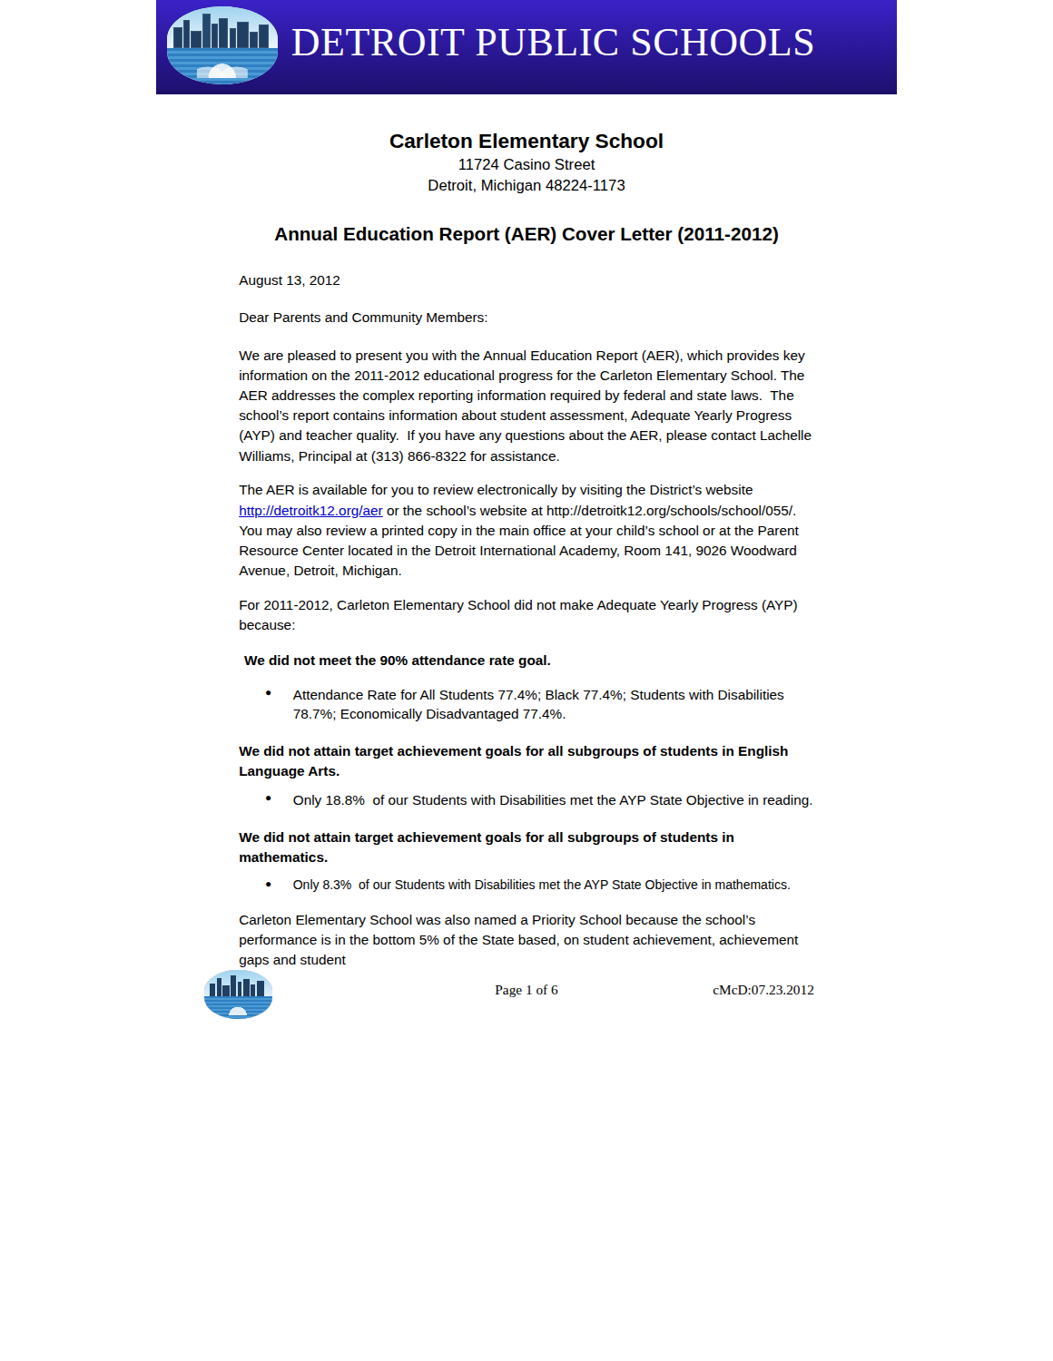DETROIT PUBLIC SCHOOLS
Carleton Elementary School
11724 Casino Street
Detroit, Michigan 48224-1173
Annual Education Report (AER) Cover Letter (2011-2012)
August 13, 2012
Dear Parents and Community Members:
We are pleased to present you with the Annual Education Report (AER), which provides key information on the 2011-2012 educational progress for the Carleton Elementary School. The AER addresses the complex reporting information required by federal and state laws. The school’s report contains information about student assessment, Adequate Yearly Progress (AYP) and teacher quality. If you have any questions about the AER, please contact Lachelle Williams, Principal at (313) 866-8322 for assistance.
The AER is available for you to review electronically by visiting the District’s website http://detroitk12.org/aer or the school’s website at http://detroitk12.org/schools/school/055/. You may also review a printed copy in the main office at your child’s school or at the Parent Resource Center located in the Detroit International Academy, Room 141, 9026 Woodward Avenue, Detroit, Michigan.
For 2011-2012, Carleton Elementary School did not make Adequate Yearly Progress (AYP) because:
We did not meet the 90% attendance rate goal.
Attendance Rate for All Students 77.4%; Black 77.4%; Students with Disabilities 78.7%; Economically Disadvantaged 77.4%.
We did not attain target achievement goals for all subgroups of students in English Language Arts.
Only 18.8% of our Students with Disabilities met the AYP State Objective in reading.
We did not attain target achievement goals for all subgroups of students in mathematics.
Only 8.3% of our Students with Disabilities met the AYP State Objective in mathematics.
Carleton Elementary School was also named a Priority School because the school’s performance is in the bottom 5% of the State based, on student achievement, achievement gaps and student
Page 1 of 6
cMcD:07.23.2012